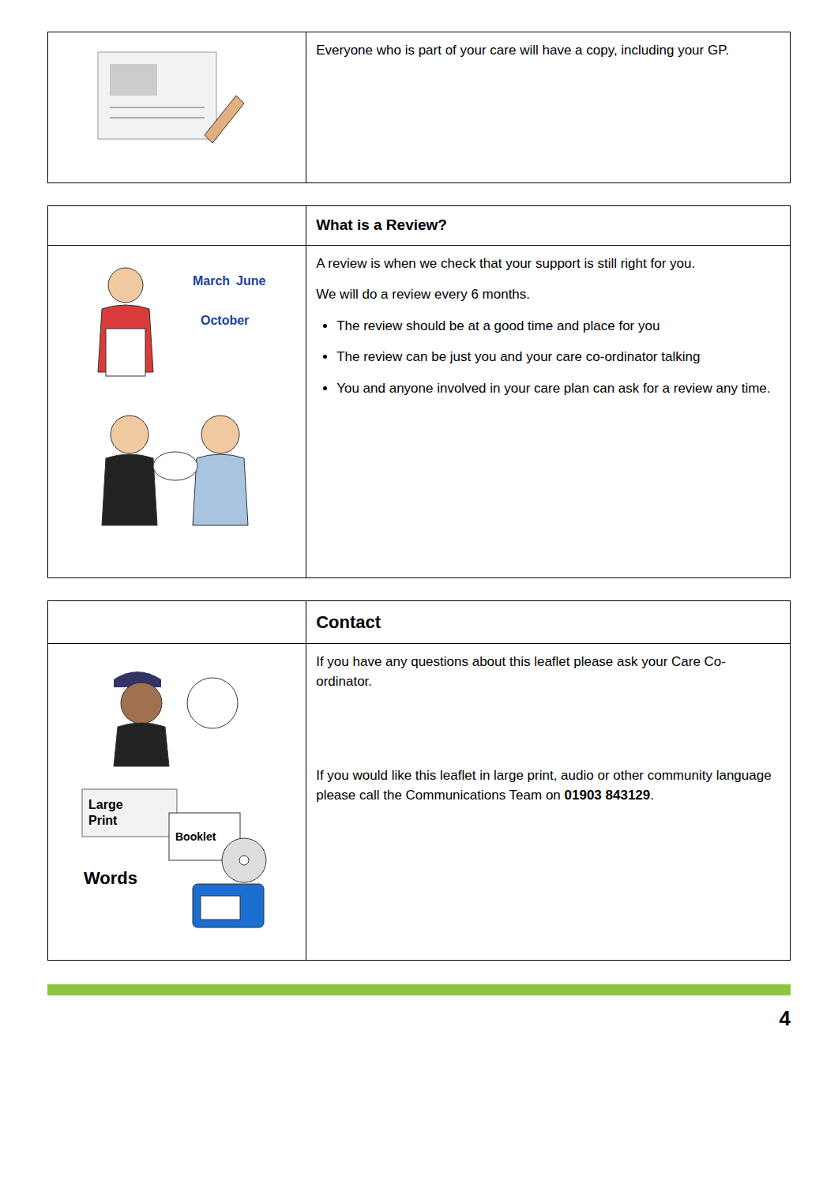| | Everyone who is part of your care will have a copy, including your GP. |
| | What is a Review? |
| | A review is when we check that your support is still right for you. We will do a review every 6 months. The review should be at a good time and place for you The review can be just you and your care co-ordinator talking You and anyone involved in your care plan can ask for a review any time. |
| | Contact |
| | If you have any questions about this leaflet please ask your Care Co-ordinator. If you would like this leaflet in large print, audio or other community language please call the Communications Team on 01903 843129 . |
4